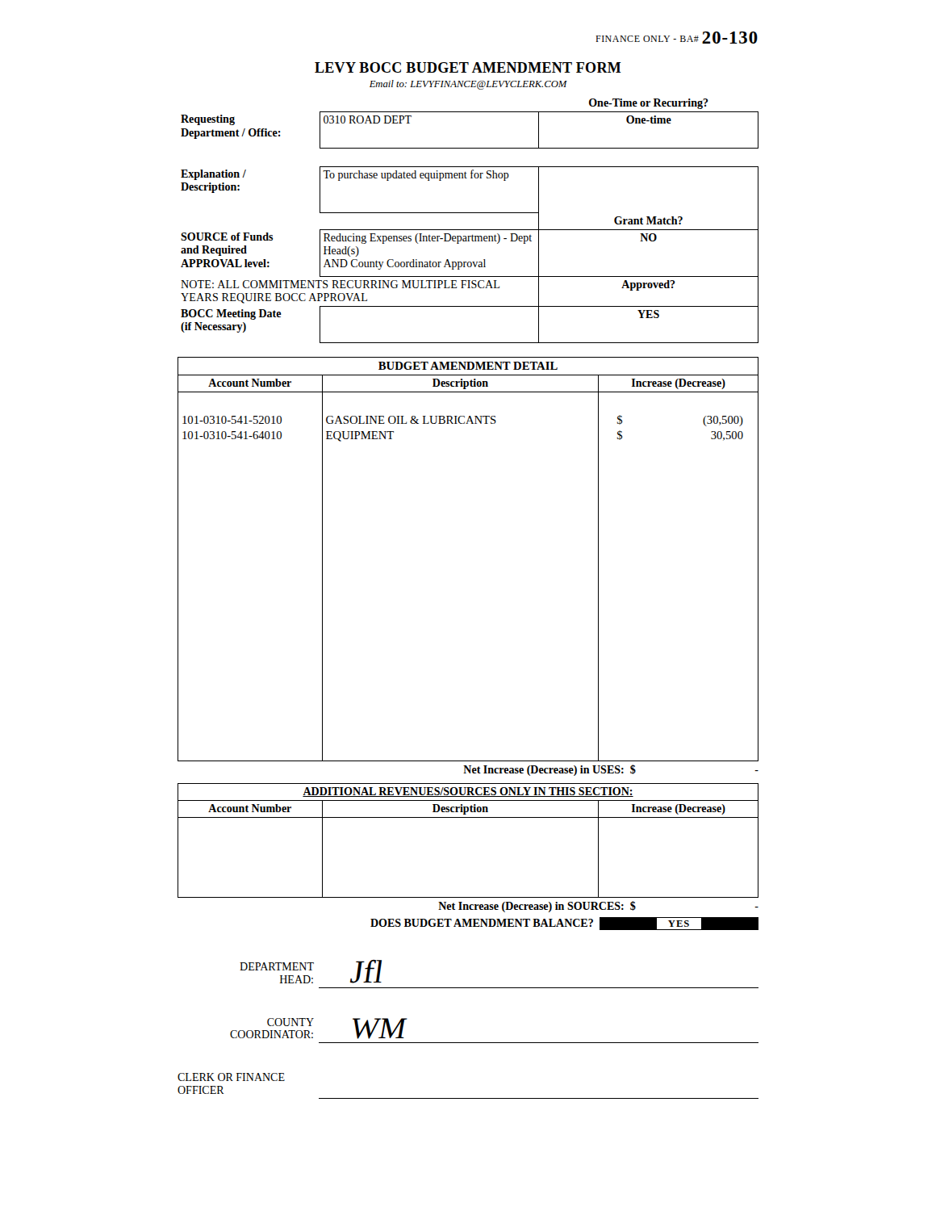FINANCE ONLY - BA# 20-130
LEVY BOCC BUDGET AMENDMENT FORM
Email to: LEVYFINANCE@LEVYCLERK.COM
| | | One-Time or Recurring? |
| Requesting Department / Office: | 0310 ROAD DEPT | One-time |
| Explanation / Description: | To purchase updated equipment for Shop | |
| | | Grant Match? |
| SOURCE of Funds and Required APPROVAL level: | Reducing Expenses (Inter-Department) - Dept Head(s) AND County Coordinator Approval | NO |
| NOTE: ALL COMMITMENTS RECURRING MULTIPLE FISCAL YEARS REQUIRE BOCC APPROVAL | Approved? |
| BOCC Meeting Date (if Necessary) | | YES |
BUDGET AMENDMENT DETAIL
| Account Number | Description | Increase (Decrease) |
| --- | --- | --- |
| 101-0310-541-52010 | GASOLINE OIL & LUBRICANTS | $ (30,500) |
| 101-0310-541-64010 | EQUIPMENT | $ 30,500 |
Net Increase (Decrease) in USES: $ -
ADDITIONAL REVENUES/SOURCES ONLY IN THIS SECTION:
| Account Number | Description | Increase (Decrease) |
| --- | --- | --- |
Net Increase (Decrease) in SOURCES: $ -
DOES BUDGET AMENDMENT BALANCE? YES
| DEPARTMENT HEAD: | Jfl |
| COUNTY COORDINATOR: | WM |
| CLERK OR FINANCE OFFICER | |